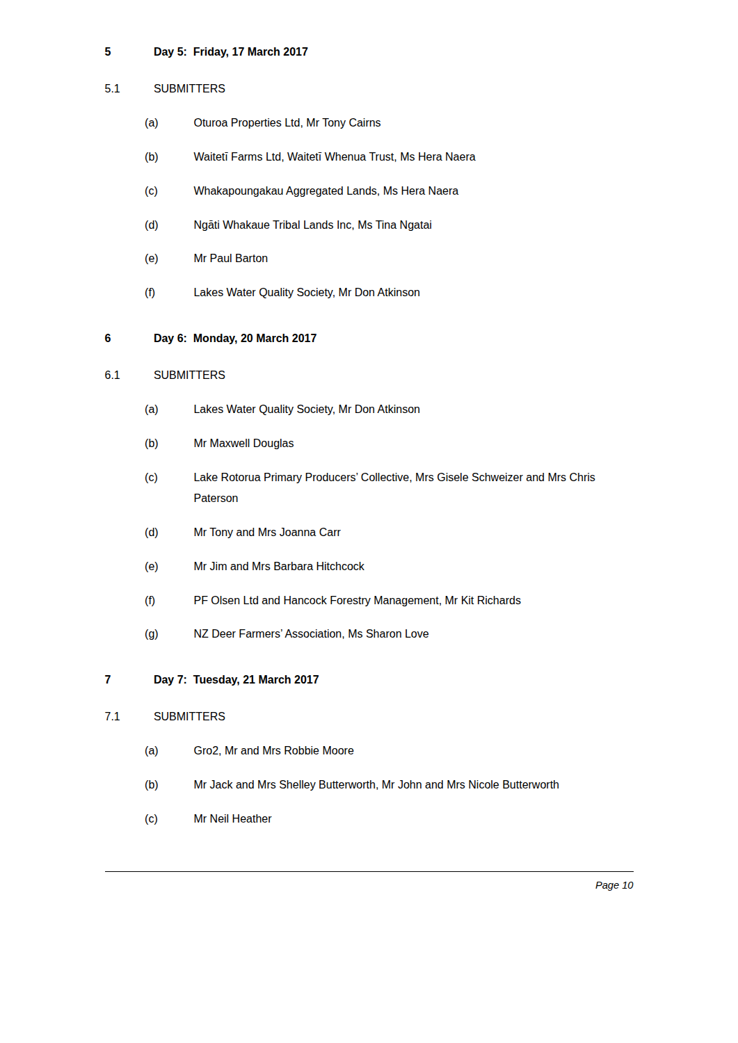5 Day 5: Friday, 17 March 2017
5.1 SUBMITTERS
(a) Oturoa Properties Ltd, Mr Tony Cairns
(b) Waitetī Farms Ltd, Waitetī Whenua Trust, Ms Hera Naera
(c) Whakapoungakau Aggregated Lands, Ms Hera Naera
(d) Ngāti Whakaue Tribal Lands Inc, Ms Tina Ngatai
(e) Mr Paul Barton
(f) Lakes Water Quality Society, Mr Don Atkinson
6 Day 6: Monday, 20 March 2017
6.1 SUBMITTERS
(a) Lakes Water Quality Society, Mr Don Atkinson
(b) Mr Maxwell Douglas
(c) Lake Rotorua Primary Producers’ Collective, Mrs Gisele Schweizer and Mrs Chris Paterson
(d) Mr Tony and Mrs Joanna Carr
(e) Mr Jim and Mrs Barbara Hitchcock
(f) PF Olsen Ltd and Hancock Forestry Management, Mr Kit Richards
(g) NZ Deer Farmers’ Association, Ms Sharon Love
7 Day 7: Tuesday, 21 March 2017
7.1 SUBMITTERS
(a) Gro2, Mr and Mrs Robbie Moore
(b) Mr Jack and Mrs Shelley Butterworth, Mr John and Mrs Nicole Butterworth
(c) Mr Neil Heather
Page 10